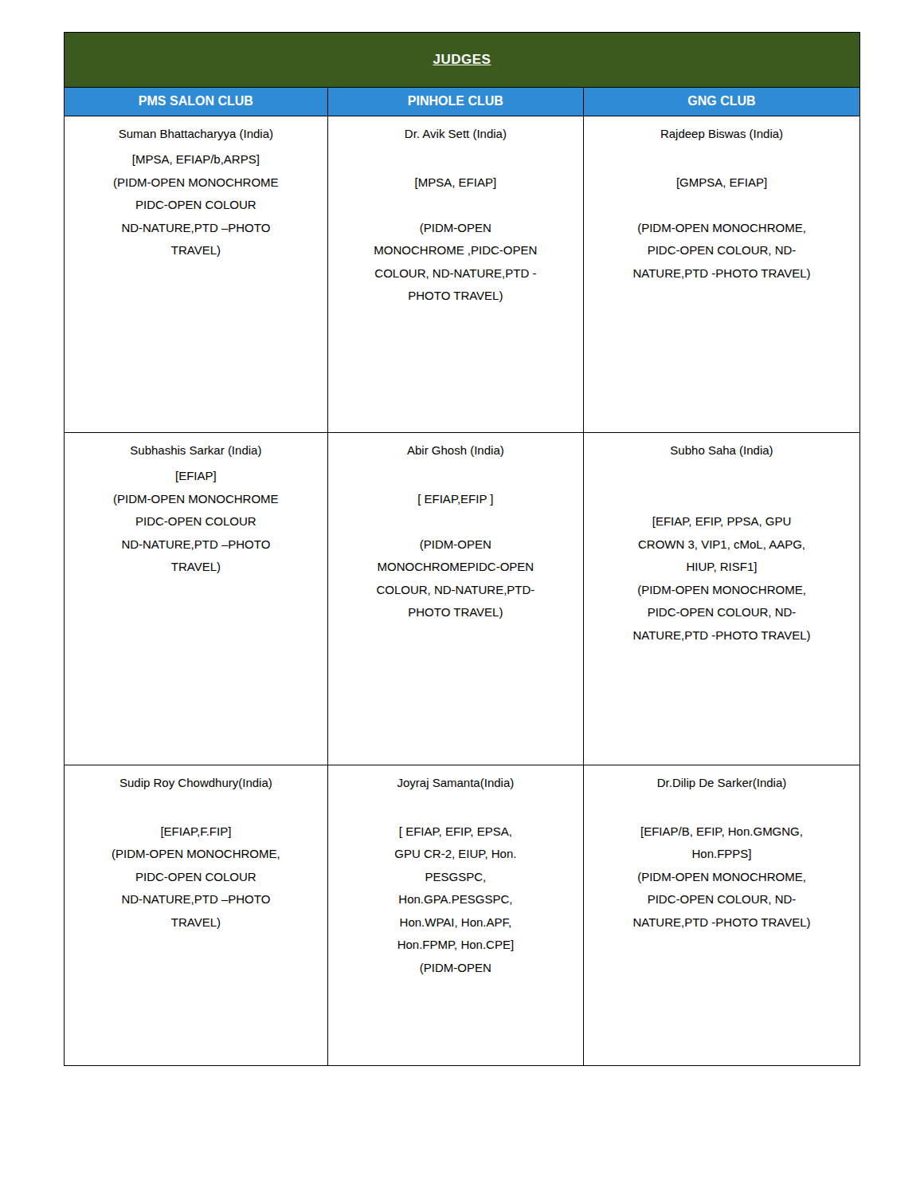| JUDGES |
| PMS SALON CLUB | PINHOLE CLUB | GNG CLUB |
| Suman Bhattacharyya (India) [MPSA, EFIAP/b,ARPS] (PIDM-OPEN MONOCHROME PIDC-OPEN COLOUR ND-NATURE,PTD –PHOTO TRAVEL) | Dr. Avik Sett (India) [MPSA, EFIAP] (PIDM-OPEN MONOCHROME ,PIDC-OPEN COLOUR, ND-NATURE,PTD - PHOTO TRAVEL) | Rajdeep Biswas (India) [GMPSA, EFIAP] (PIDM-OPEN MONOCHROME, PIDC-OPEN COLOUR, ND- NATURE,PTD -PHOTO TRAVEL) |
| Subhashis Sarkar (India) [EFIAP] (PIDM-OPEN MONOCHROME PIDC-OPEN COLOUR ND-NATURE,PTD –PHOTO TRAVEL) | Abir Ghosh (India) [ EFIAP,EFIP ] (PIDM-OPEN MONOCHROMEPIDC-OPEN COLOUR, ND-NATURE,PTD- PHOTO TRAVEL) | Subho Saha (India) [EFIAP, EFIP, PPSA, GPU CROWN 3, VIP1, cMoL, AAPG, HIUP, RISF1] (PIDM-OPEN MONOCHROME, PIDC-OPEN COLOUR, ND- NATURE,PTD -PHOTO TRAVEL) |
| Sudip Roy Chowdhury(India) [EFIAP,F.FIP] (PIDM-OPEN MONOCHROME, PIDC-OPEN COLOUR ND-NATURE,PTD –PHOTO TRAVEL) | Joyraj Samanta(India) [ EFIAP, EFIP, EPSA, GPU CR-2, EIUP, Hon. PESGSPC, Hon.GPA.PESGSPC, Hon.WPAI, Hon.APF, Hon.FPMP, Hon.CPE] (PIDM-OPEN | Dr.Dilip De Sarker(India) [EFIAP/B, EFIP, Hon.GMGNG, Hon.FPPS] (PIDM-OPEN MONOCHROME, PIDC-OPEN COLOUR, ND- NATURE,PTD -PHOTO TRAVEL) |